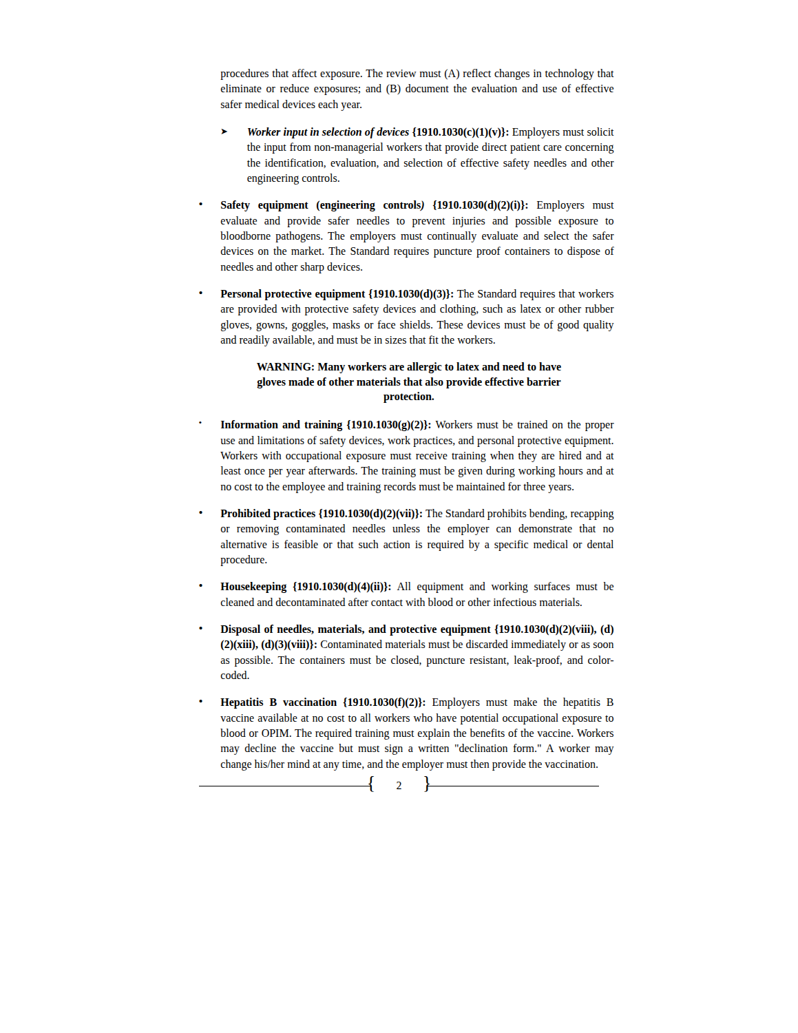procedures that affect exposure. The review must (A) reflect changes in technology that eliminate or reduce exposures; and (B) document the evaluation and use of effective safer medical devices each year.
Worker input in selection of devices {1910.1030(c)(1)(v)}: Employers must solicit the input from non-managerial workers that provide direct patient care concerning the identification, evaluation, and selection of effective safety needles and other engineering controls.
Safety equipment (engineering controls) {1910.1030(d)(2)(i)}: Employers must evaluate and provide safer needles to prevent injuries and possible exposure to bloodborne pathogens. The employers must continually evaluate and select the safer devices on the market. The Standard requires puncture proof containers to dispose of needles and other sharp devices.
Personal protective equipment {1910.1030(d)(3)}: The Standard requires that workers are provided with protective safety devices and clothing, such as latex or other rubber gloves, gowns, goggles, masks or face shields. These devices must be of good quality and readily available, and must be in sizes that fit the workers.
WARNING: Many workers are allergic to latex and need to have gloves made of other materials that also provide effective barrier protection.
Information and training {1910.1030(g)(2)}: Workers must be trained on the proper use and limitations of safety devices, work practices, and personal protective equipment. Workers with occupational exposure must receive training when they are hired and at least once per year afterwards. The training must be given during working hours and at no cost to the employee and training records must be maintained for three years.
Prohibited practices {1910.1030(d)(2)(vii)}: The Standard prohibits bending, recapping or removing contaminated needles unless the employer can demonstrate that no alternative is feasible or that such action is required by a specific medical or dental procedure.
Housekeepin g {1910.1030(d)(4)(ii)}: All equipment and working surfaces must be cleaned and decontaminated after contact with blood or other infectious materials.
Disposal of needles, materials, and protective equipment {1910.1030(d)(2)(viii), (d)(2)(xiii), (d)(3)(viii)}: Contaminated materials must be discarded immediately or as soon as possible. The containers must be closed, puncture resistant, leak-proof, and color-coded.
Hepatitis B vaccination {1910.1030(f)(2)}: Employers must make the hepatitis B vaccine available at no cost to all workers who have potential occupational exposure to blood or OPIM. The required training must explain the benefits of the vaccine. Workers may decline the vaccine but must sign a written "declination form." A worker may change his/her mind at any time, and the employer must then provide the vaccination.
2